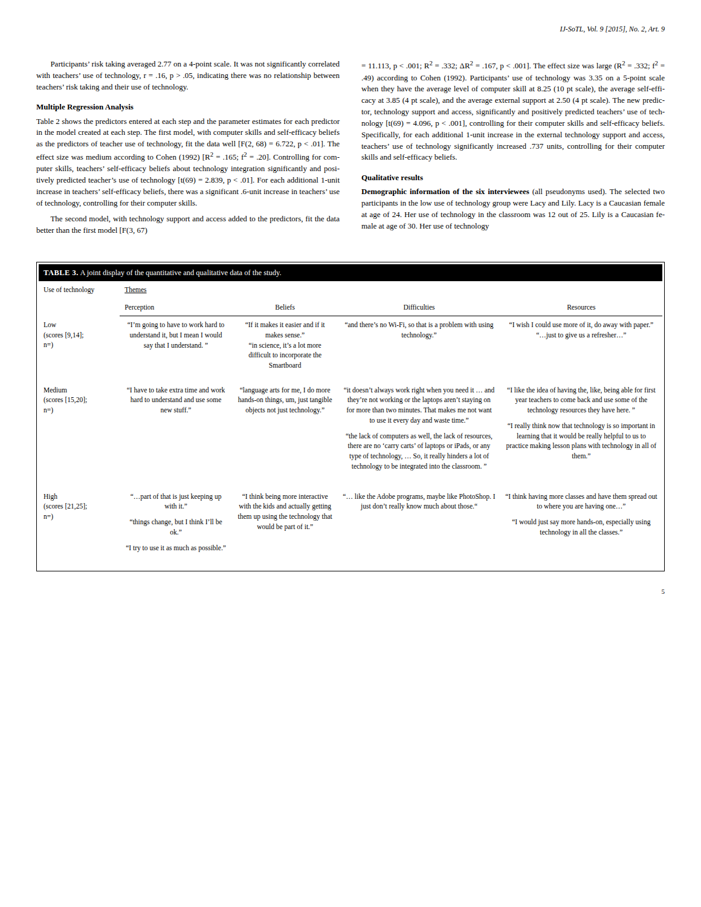IJ-SoTL, Vol. 9 [2015], No. 2, Art. 9
Participants’ risk taking averaged 2.77 on a 4-point scale. It was not significantly correlated with teachers’ use of technology, r = .16, p > .05, indicating there was no relationship between teachers’ risk taking and their use of technology.
Multiple Regression Analysis
Table 2 shows the predictors entered at each step and the parameter estimates for each predictor in the model created at each step. The first model, with computer skills and self-efficacy beliefs as the predictors of teacher use of technology, fit the data well [F(2, 68) = 6.722, p < .01]. The effect size was medium according to Cohen (1992) [R2 = .165; f2 = .20]. Controlling for computer skills, teachers’ self-efficacy beliefs about technology integration significantly and positively predicted teacher’s use of technology [t(69) = 2.839, p < .01]. For each additional 1-unit increase in teachers’ self-efficacy beliefs, there was a significant .6-unit increase in teachers’ use of technology, controlling for their computer skills.
The second model, with technology support and access added to the predictors, fit the data better than the first model [F(3, 67)
= 11.113, p < .001; R2 = .332; ΔR2 = .167, p < .001]. The effect size was large (R2 = .332; f2 = .49) according to Cohen (1992). Participants’ use of technology was 3.35 on a 5-point scale when they have the average level of computer skill at 8.25 (10 pt scale), the average self-efficacy at 3.85 (4 pt scale), and the average external support at 2.50 (4 pt scale). The new predictor, technology support and access, significantly and positively predicted teachers’ use of technology [t(69) = 4.096, p < .001], controlling for their computer skills and self-efficacy beliefs. Specifically, for each additional 1-unit increase in the external technology support and access, teachers’ use of technology significantly increased .737 units, controlling for their computer skills and self-efficacy beliefs.
Qualitative results
Demographic information of the six interviewees (all pseudonyms used). The selected two participants in the low use of technology group were Lacy and Lily. Lacy is a Caucasian female at age of 24. Her use of technology in the classroom was 12 out of 25. Lily is a Caucasian female at age of 30. Her use of technology
TABLE 3. A joint display of the quantitative and qualitative data of the study.
| Use of technology | Themes |
| --- | --- |
| Perception | Beliefs | Difficulties | Resources |
| Low (scores [9,14]; n=) | “I’m going to have to work hard to understand it, but I mean I would say that I understand. ” | “If it makes it easier and if it makes sense.” “in science, it’s a lot more difficult to incorporate the Smartboard | “and there’s no Wi-Fi, so that is a problem with using technology.” | “I wish I could use more of it, do away with paper.” “…just to give us a refresher…” |
| Medium (scores [15,20]; n=) | “I have to take extra time and work hard to understand and use some new stuff.” | “language arts for me, I do more hands-on things, um, just tangible objects not just technology.” | “it doesn’t always work right when you need it … and they’re not working or the laptops aren’t staying on for more than two minutes. That makes me not want to use it every day and waste time.” “the lack of computers as well, the lack of resources, there are no ‘carry carts’ of laptops or iPads, or any type of technology, … So, it really hinders a lot of technology to be integrated into the classroom. ” | “I like the idea of having the, like, being able for first year teachers to come back and use some of the technology resources they have here. ” “I really think now that technology is so important in learning that it would be really helpful to us to practice making lesson plans with technology in all of them.” |
| High (scores [21,25]; n=) | “…part of that is just keeping up with it.” “things change, but I think I’ll be ok.” “I try to use it as much as possible.” | “I think being more interactive with the kids and actually getting them up using the technology that would be part of it.” | “… like the Adobe programs, maybe like PhotoShop. I just don’t really know much about those.“ | “I think having more classes and have them spread out to where you are having one…” “I would just say more hands-on, especially using technology in all the classes.” |
5